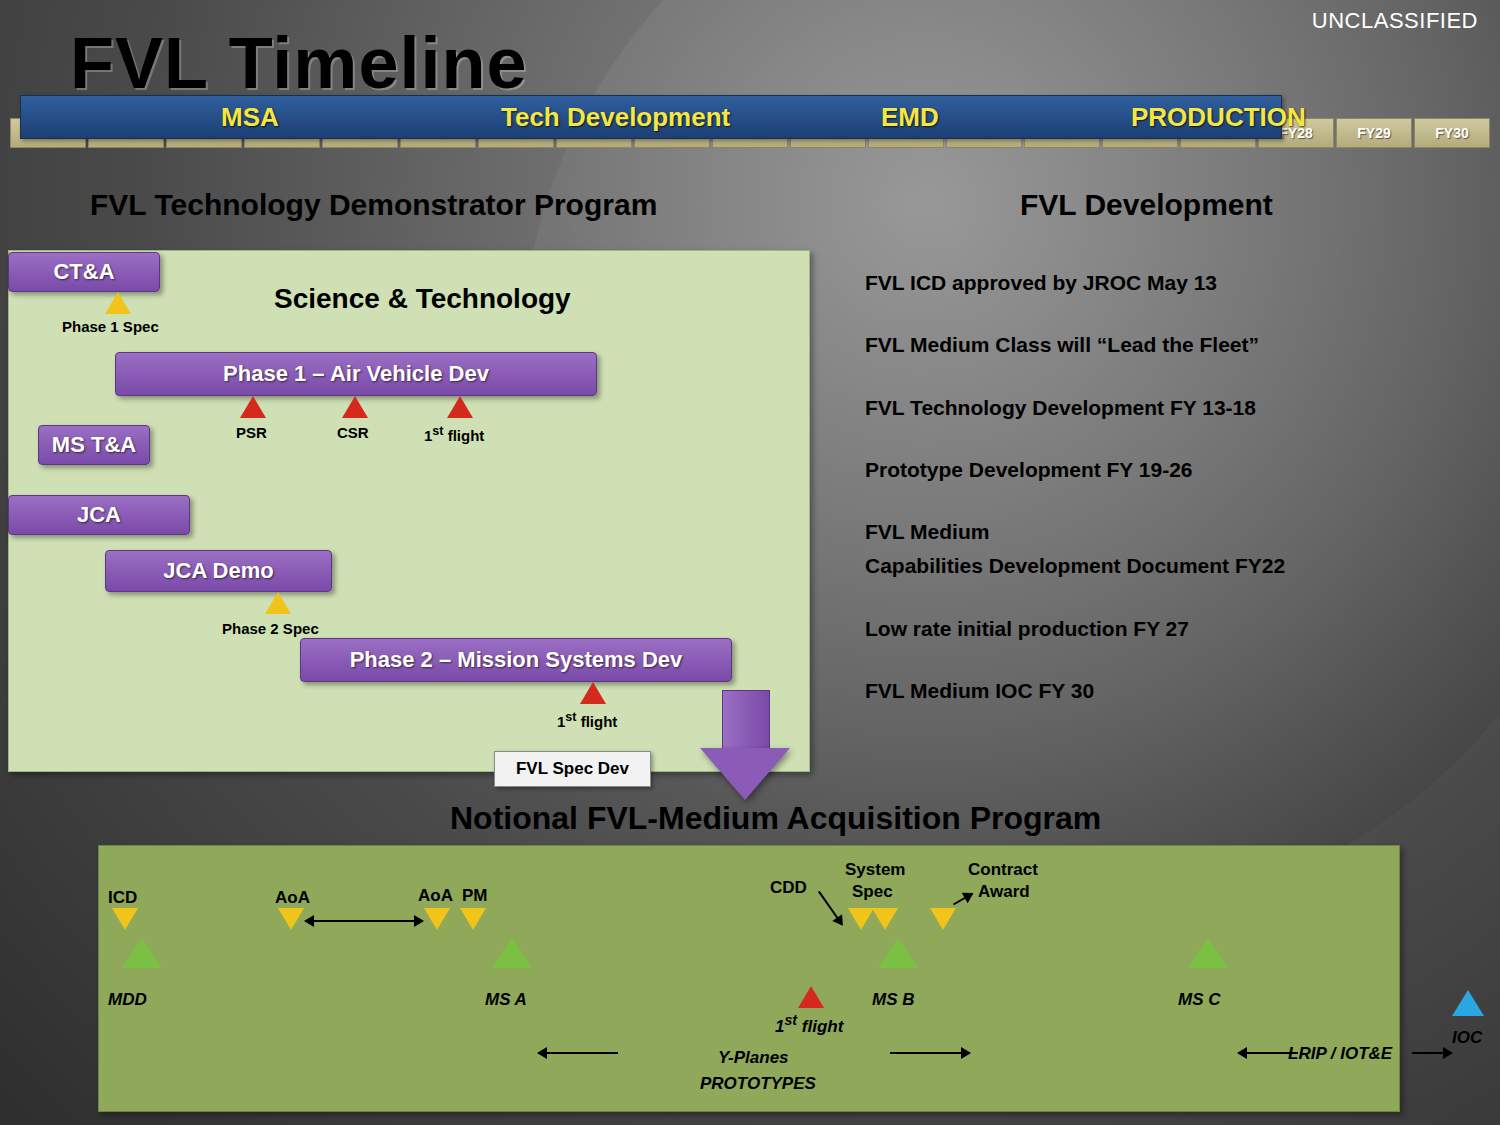UNCLASSIFIED
FVL Timeline
FY12
FY13
FY14
FY15
FY16
FY17
FY18
FY19
FY20
FY21
FY22
FY23
FY24
FY25
FY26
FY27
FY28
FY29
FY30
FVL Technology Demonstrator Program
FVL Development
Science & Technology
FVL Spec Dev
CT&A
Phase 1 Spec
Phase 1 – Air Vehicle Dev
PSR
CSR
1st flight
MS T&A
JCA
JCA Demo
Phase 2 Spec
Phase 2 – Mission Systems Dev
1st flight
FVL ICD approved by JROC May 13
FVL Medium Class will “Lead the Fleet”
FVL Technology Development FY 13-18
Prototype Development FY 19-26
FVL Medium
Capabilities Development Document FY22
Low rate initial production FY 27
FVL Medium IOC FY 30
Notional FVL-Medium Acquisition Program
MSA Tech Development EMD PRODUCTION
ICD
AoA
AoA
PM
CDD
System
Spec
Contract
Award
MDD
MS A
MS B
MS C
IOC
1st flight
Y-Planes
PROTOTYPES
LRIP / IOT&E